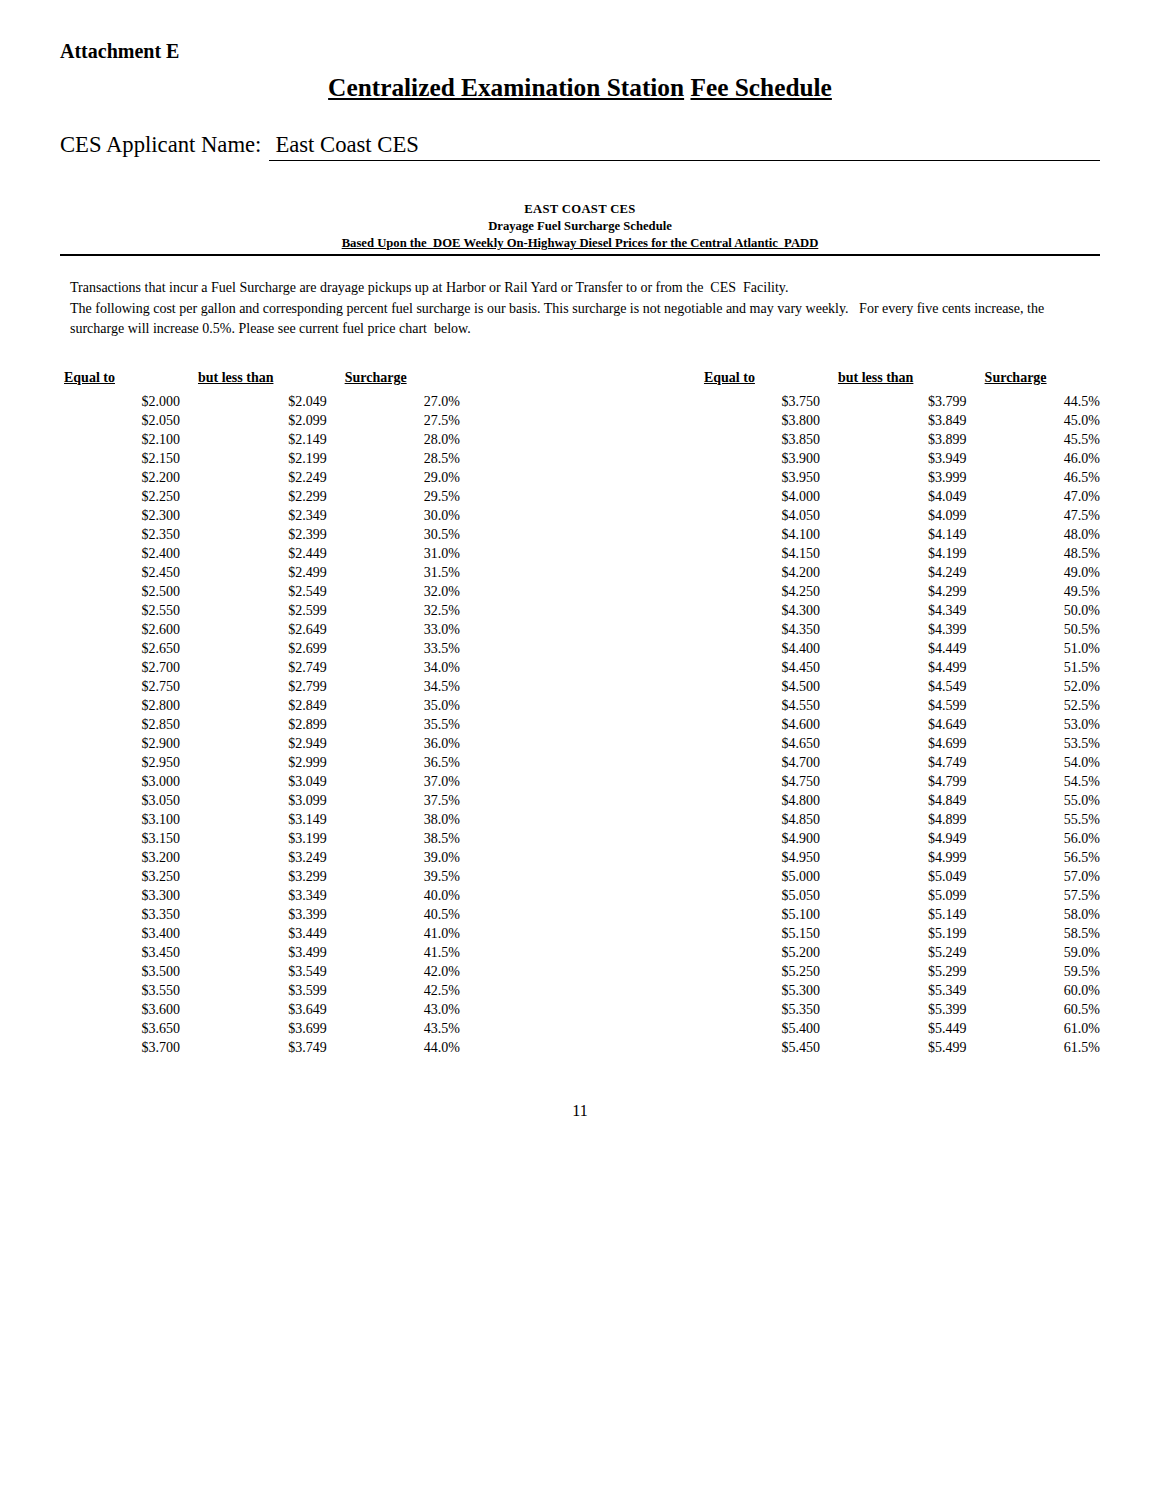Attachment E
Centralized Examination Station Fee Schedule
CES Applicant Name: East Coast CES
EAST COAST CES
Drayage Fuel Surcharge Schedule
Based Upon the DOE Weekly On-Highway Diesel Prices for the Central Atlantic PADD
Transactions that incur a Fuel Surcharge are drayage pickups up at Harbor or Rail Yard or Transfer to or from the CES Facility.
The following cost per gallon and corresponding percent fuel surcharge is our basis. This surcharge is not negotiable and may vary weekly. For every five cents increase, the surcharge will increase 0.5%. Please see current fuel price chart below.
| Equal to | but less than | Surcharge | | Equal to | but less than | Surcharge |
| --- | --- | --- | --- | --- | --- | --- |
| $2.000 | $2.049 | 27.0% | | $3.750 | $3.799 | 44.5% |
| $2.050 | $2.099 | 27.5% | | $3.800 | $3.849 | 45.0% |
| $2.100 | $2.149 | 28.0% | | $3.850 | $3.899 | 45.5% |
| $2.150 | $2.199 | 28.5% | | $3.900 | $3.949 | 46.0% |
| $2.200 | $2.249 | 29.0% | | $3.950 | $3.999 | 46.5% |
| $2.250 | $2.299 | 29.5% | | $4.000 | $4.049 | 47.0% |
| $2.300 | $2.349 | 30.0% | | $4.050 | $4.099 | 47.5% |
| $2.350 | $2.399 | 30.5% | | $4.100 | $4.149 | 48.0% |
| $2.400 | $2.449 | 31.0% | | $4.150 | $4.199 | 48.5% |
| $2.450 | $2.499 | 31.5% | | $4.200 | $4.249 | 49.0% |
| $2.500 | $2.549 | 32.0% | | $4.250 | $4.299 | 49.5% |
| $2.550 | $2.599 | 32.5% | | $4.300 | $4.349 | 50.0% |
| $2.600 | $2.649 | 33.0% | | $4.350 | $4.399 | 50.5% |
| $2.650 | $2.699 | 33.5% | | $4.400 | $4.449 | 51.0% |
| $2.700 | $2.749 | 34.0% | | $4.450 | $4.499 | 51.5% |
| $2.750 | $2.799 | 34.5% | | $4.500 | $4.549 | 52.0% |
| $2.800 | $2.849 | 35.0% | | $4.550 | $4.599 | 52.5% |
| $2.850 | $2.899 | 35.5% | | $4.600 | $4.649 | 53.0% |
| $2.900 | $2.949 | 36.0% | | $4.650 | $4.699 | 53.5% |
| $2.950 | $2.999 | 36.5% | | $4.700 | $4.749 | 54.0% |
| $3.000 | $3.049 | 37.0% | | $4.750 | $4.799 | 54.5% |
| $3.050 | $3.099 | 37.5% | | $4.800 | $4.849 | 55.0% |
| $3.100 | $3.149 | 38.0% | | $4.850 | $4.899 | 55.5% |
| $3.150 | $3.199 | 38.5% | | $4.900 | $4.949 | 56.0% |
| $3.200 | $3.249 | 39.0% | | $4.950 | $4.999 | 56.5% |
| $3.250 | $3.299 | 39.5% | | $5.000 | $5.049 | 57.0% |
| $3.300 | $3.349 | 40.0% | | $5.050 | $5.099 | 57.5% |
| $3.350 | $3.399 | 40.5% | | $5.100 | $5.149 | 58.0% |
| $3.400 | $3.449 | 41.0% | | $5.150 | $5.199 | 58.5% |
| $3.450 | $3.499 | 41.5% | | $5.200 | $5.249 | 59.0% |
| $3.500 | $3.549 | 42.0% | | $5.250 | $5.299 | 59.5% |
| $3.550 | $3.599 | 42.5% | | $5.300 | $5.349 | 60.0% |
| $3.600 | $3.649 | 43.0% | | $5.350 | $5.399 | 60.5% |
| $3.650 | $3.699 | 43.5% | | $5.400 | $5.449 | 61.0% |
| $3.700 | $3.749 | 44.0% | | $5.450 | $5.499 | 61.5% |
11